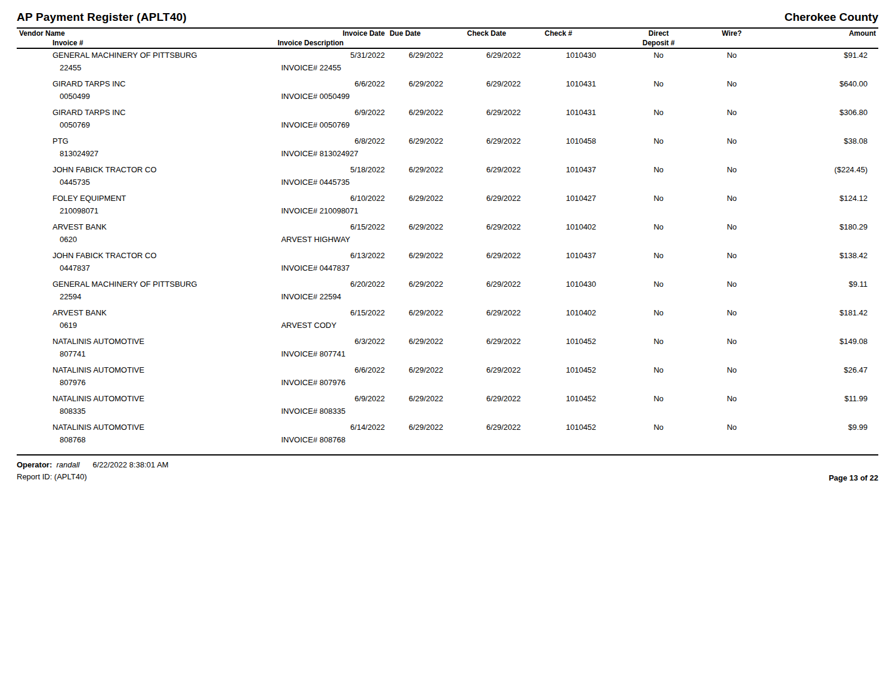AP Payment Register (APLT40)
Cherokee County
| Vendor Name | Invoice Date | Due Date | Check Date | Check # | Direct | Wire? | Amount |
| --- | --- | --- | --- | --- | --- | --- | --- |
| Invoice # | Invoice Description | | | | Deposit # | | |
| GENERAL MACHINERY OF PITTSBURG | 5/31/2022 | 6/29/2022 | 6/29/2022 | 1010430 | No | No | $91.42 |
| 22455 | INVOICE# 22455 |
| GIRARD TARPS INC | 6/6/2022 | 6/29/2022 | 6/29/2022 | 1010431 | No | No | $640.00 |
| 0050499 | INVOICE# 0050499 |
| GIRARD TARPS INC | 6/9/2022 | 6/29/2022 | 6/29/2022 | 1010431 | No | No | $306.80 |
| 0050769 | INVOICE# 0050769 |
| PTG | 6/8/2022 | 6/29/2022 | 6/29/2022 | 1010458 | No | No | $38.08 |
| 813024927 | INVOICE# 813024927 |
| JOHN FABICK TRACTOR CO | 5/18/2022 | 6/29/2022 | 6/29/2022 | 1010437 | No | No | ($224.45) |
| 0445735 | INVOICE# 0445735 |
| FOLEY EQUIPMENT | 6/10/2022 | 6/29/2022 | 6/29/2022 | 1010427 | No | No | $124.12 |
| 210098071 | INVOICE# 210098071 |
| ARVEST BANK | 6/15/2022 | 6/29/2022 | 6/29/2022 | 1010402 | No | No | $180.29 |
| 0620 | ARVEST HIGHWAY |
| JOHN FABICK TRACTOR CO | 6/13/2022 | 6/29/2022 | 6/29/2022 | 1010437 | No | No | $138.42 |
| 0447837 | INVOICE# 0447837 |
| GENERAL MACHINERY OF PITTSBURG | 6/20/2022 | 6/29/2022 | 6/29/2022 | 1010430 | No | No | $9.11 |
| 22594 | INVOICE# 22594 |
| ARVEST BANK | 6/15/2022 | 6/29/2022 | 6/29/2022 | 1010402 | No | No | $181.42 |
| 0619 | ARVEST CODY |
| NATALINIS AUTOMOTIVE | 6/3/2022 | 6/29/2022 | 6/29/2022 | 1010452 | No | No | $149.08 |
| 807741 | INVOICE# 807741 |
| NATALINIS AUTOMOTIVE | 6/6/2022 | 6/29/2022 | 6/29/2022 | 1010452 | No | No | $26.47 |
| 807976 | INVOICE# 807976 |
| NATALINIS AUTOMOTIVE | 6/9/2022 | 6/29/2022 | 6/29/2022 | 1010452 | No | No | $11.99 |
| 808335 | INVOICE# 808335 |
| NATALINIS AUTOMOTIVE | 6/14/2022 | 6/29/2022 | 6/29/2022 | 1010452 | No | No | $9.99 |
| 808768 | INVOICE# 808768 |
Operator: randall 6/22/2022 8:38:01 AM
Report ID: (APLT40)
Page 13 of 22